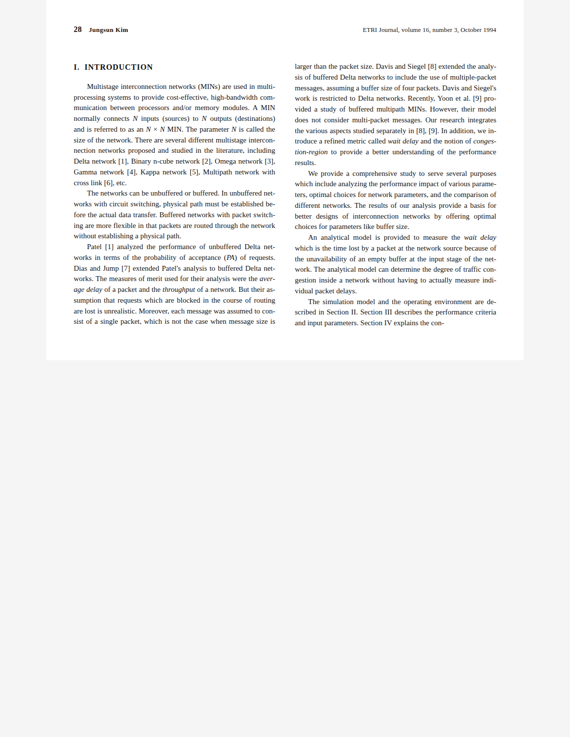28 Jungsun Kim ETRI Journal, volume 16, number 3, October 1994
I. INTRODUCTION
Multistage interconnection networks (MINs) are used in multiprocessing systems to provide cost-effective, high-bandwidth communication between processors and/or memory modules. A MIN normally connects N inputs (sources) to N outputs (destinations) and is referred to as an N × N MIN. The parameter N is called the size of the network. There are several different multistage interconnection networks proposed and studied in the literature, including Delta network [1], Binary n-cube network [2], Omega network [3], Gamma network [4], Kappa network [5], Multipath network with cross link [6], etc.
The networks can be unbuffered or buffered. In unbuffered networks with circuit switching, physical path must be established before the actual data transfer. Buffered networks with packet switching are more flexible in that packets are routed through the network without establishing a physical path.
Patel [1] analyzed the performance of unbuffered Delta networks in terms of the probability of acceptance (PA) of requests. Dias and Jump [7] extended Patel's analysis to buffered Delta networks. The measures of merit used for their analysis were the average delay of a packet and the throughput of a network. But their assumption that requests which are blocked in the course of routing are lost is unrealistic. Moreover, each message was assumed to consist of a single packet, which is not the case when message size is larger than the packet size. Davis and Siegel [8] extended the analysis of buffered Delta networks to include the use of multiple-packet messages, assuming a buffer size of four packets. Davis and Siegel's work is restricted to Delta networks. Recently, Yoon et al. [9] provided a study of buffered multipath MINs. However, their model does not consider multi-packet messages. Our research integrates the various aspects studied separately in [8], [9]. In addition, we introduce a refined metric called wait delay and the notion of congestion-region to provide a better understanding of the performance results.
We provide a comprehensive study to serve several purposes which include analyzing the performance impact of various parameters, optimal choices for network parameters, and the comparison of different networks. The results of our analysis provide a basis for better designs of interconnection networks by offering optimal choices for parameters like buffer size.
An analytical model is provided to measure the wait delay which is the time lost by a packet at the network source because of the unavailability of an empty buffer at the input stage of the network. The analytical model can determine the degree of traffic congestion inside a network without having to actually measure individual packet delays.
The simulation model and the operating environment are described in Section II. Section III describes the performance criteria and input parameters. Section IV explains the con-